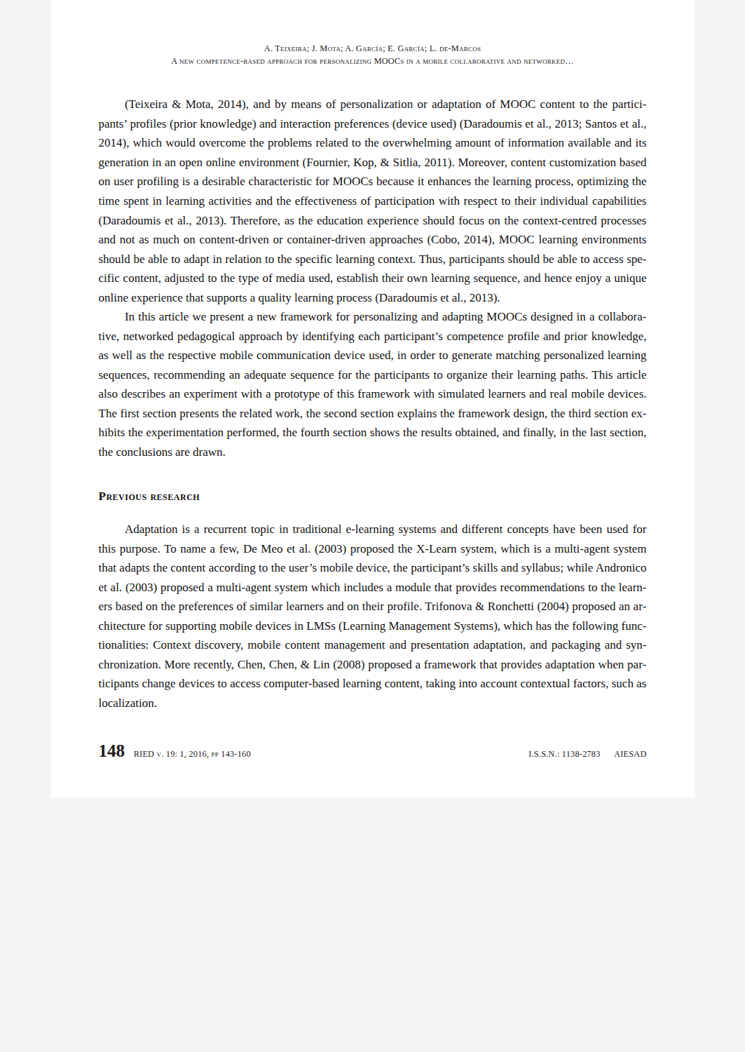A. Teixeira; J. Mota; A. García; E. García; L. de-Marcos A new competence-based approach for personalizing MOOCs in a mobile collaborative and networked…
(Teixeira & Mota, 2014), and by means of personalization or adaptation of MOOC content to the participants’ profiles (prior knowledge) and interaction preferences (device used) (Daradoumis et al., 2013; Santos et al., 2014), which would overcome the problems related to the overwhelming amount of information available and its generation in an open online environment (Fournier, Kop, & Sitlia, 2011). Moreover, content customization based on user profiling is a desirable characteristic for MOOCs because it enhances the learning process, optimizing the time spent in learning activities and the effectiveness of participation with respect to their individual capabilities (Daradoumis et al., 2013). Therefore, as the education experience should focus on the context-centred processes and not as much on content-driven or container-driven approaches (Cobo, 2014), MOOC learning environments should be able to adapt in relation to the specific learning context. Thus, participants should be able to access specific content, adjusted to the type of media used, establish their own learning sequence, and hence enjoy a unique online experience that supports a quality learning process (Daradoumis et al., 2013).
In this article we present a new framework for personalizing and adapting MOOCs designed in a collaborative, networked pedagogical approach by identifying each participant’s competence profile and prior knowledge, as well as the respective mobile communication device used, in order to generate matching personalized learning sequences, recommending an adequate sequence for the participants to organize their learning paths. This article also describes an experiment with a prototype of this framework with simulated learners and real mobile devices. The first section presents the related work, the second section explains the framework design, the third section exhibits the experimentation performed, the fourth section shows the results obtained, and finally, in the last section, the conclusions are drawn.
Previous research
Adaptation is a recurrent topic in traditional e-learning systems and different concepts have been used for this purpose. To name a few, De Meo et al. (2003) proposed the X-Learn system, which is a multi-agent system that adapts the content according to the user’s mobile device, the participant’s skills and syllabus; while Andronico et al. (2003) proposed a multi-agent system which includes a module that provides recommendations to the learners based on the preferences of similar learners and on their profile. Trifonova & Ronchetti (2004) proposed an architecture for supporting mobile devices in LMSs (Learning Management Systems), which has the following functionalities: Context discovery, mobile content management and presentation adaptation, and packaging and synchronization. More recently, Chen, Chen, & Lin (2008) proposed a framework that provides adaptation when participants change devices to access computer-based learning content, taking into account contextual factors, such as localization.
148 RIED v. 19: 1, 2016, pp 143-160
I.S.S.N.: 1138-2783 AIESAD